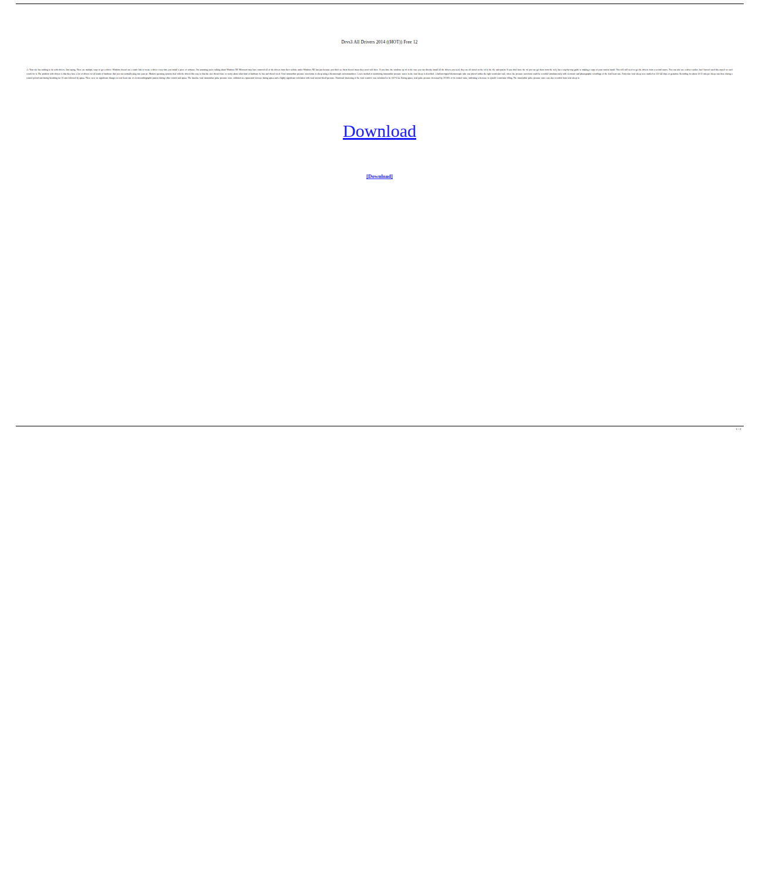Drvs3 All Drivers 2014 ((HOT)) Free 12
A: Your site has nothing to do with drivers. Just saying. There are multiple ways to get a driver. Windows doesn't use a static link to create a driver every time you install a piece of software. I'm assuming you're talking about Windows XP. Microsoft may have removed all of the drivers from their website under Windows XP, but just because you don't see them doesn't mean they aren't still there. If you have the windows xp cd in the case you can directly install all the drivers you need, they are all stored on the cd in the file sub-system. If you don't have the cd you can get them from the web, has a step-by-step guide to making a copy of your current install. You will still need to get the drivers from a second source. You can also use a driver walker, but I haven't used this myself so can't vouch for it. The problem with drivers is that they have a lot of drivers for all kinds of hardware that you can normally plug into your pc. Modern operating systems deal with the drivers this way so that the user doesn't have to worry about what kind of hardware he has and doesn't need. Fetal intracardiac pressure waveforms in sheep using a thermocouple microtransducer. A new method of monitoring intracardiac pressure waves in the fetal sheep is described. A balloon-tipped thermocouple tube was placed within the right ventricular wall, where the pressure waveform could be recorded simultaneously with electronic and phonographic recordings of the fetal heart rate. Forty-nine fetal sheep were studied at 110-145 days of gestation. Recording for about 10-15 min per sheep was done during a control period and during breathing for 10 min followed by apnea. There were no significant changes in fetal heart rate or electrocardiographic pattern during either control and apnea. The baseline fetal intracardiac pulse pressure wave exhibited an exponential increase during apnea and a highly significant correlation with fetal arterial blood pressure. Fractional shortening of the fetal ventricle was calculated to be 0.07-0.14. During apnea, fetal pulse pressure decreased by 20-30% of its control value, indicating a decrease in systolic ventricular filling. The intracardiac pulse pressure wave was also recorded from fetal sheep in
Download
[Download]
1 / 2